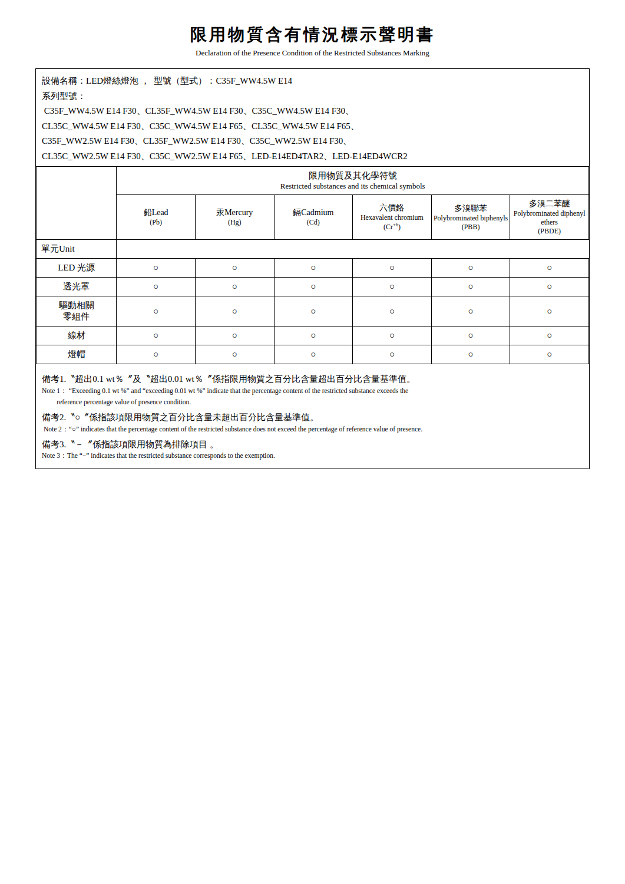限用物質含有情況標示聲明書
Declaration of the Presence Condition of the Restricted Substances Marking
設備名稱：LED燈絲燈泡 ， 型號（型式）：C35F_WW4.5W E14
系列型號：
C35F_WW4.5W E14 F30、CL35F_WW4.5W E14 F30、C35C_WW4.5W E14 F30、
CL35C_WW4.5W E14 F30、C35C_WW4.5W E14 F65、CL35C_WW4.5W E14 F65、
C35F_WW2.5W E14 F30、CL35F_WW2.5W E14 F30、C35C_WW2.5W E14 F30、
CL35C_WW2.5W E14 F30、C35C_WW2.5W E14 F65、LED-E14ED4TAR2、LED-E14ED4WCR2
| | 限用物質及其化學符號 Restricted substances and its chemical symbols |
| 鉛Lead (Pb) | 汞Mercury (Hg) | 鎘Cadmium (Cd) | 六價鉻 Hexavalent chromium (Cr +6 ) | 多溴聯苯 Polybrominated biphenyls (PBB) | 多溴二苯醚 Polybrominated diphenyl ethers (PBDE) |
| 單元Unit | |
| LED 光源 | ○ | ○ | ○ | ○ | ○ | ○ |
| 透光罩 | ○ | ○ | ○ | ○ | ○ | ○ |
| 驅動相關 零組件 | ○ | ○ | ○ | ○ | ○ | ○ |
| 線材 | ○ | ○ | ○ | ○ | ○ | ○ |
| 燈帽 | ○ | ○ | ○ | ○ | ○ | ○ |
備考1.〝超出0.1 wt％〞及〝超出0.01 wt％〞係指限用物質之百分比含量超出百分比含量基準值。
Note 1： “Exceeding 0.1 wt %” and “exceeding 0.01 wt %” indicate that the percentage content of the restricted substance exceeds the
reference percentage value of presence condition.
備考2.〝○〞係指該項限用物質之百分比含量未超出百分比含量基準值。
Note 2：“○” indicates that the percentage content of the restricted substance does not exceed the percentage of reference value of presence.
備考3.〝－〞係指該項限用物質為排除項目 。
Note 3：The “−” indicates that the restricted substance corresponds to the exemption.